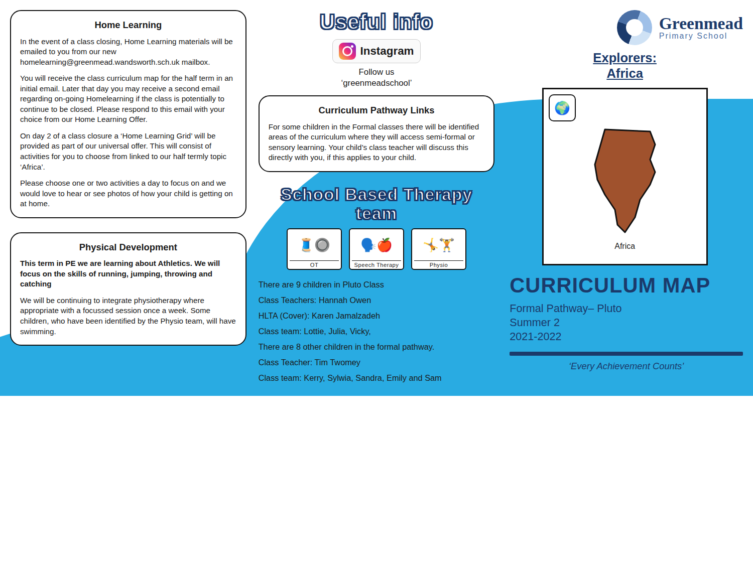Home Learning
In the event of a class closing, Home Learning materials will be emailed to you from our new homelearning@greenmead.wandsworth.sch.uk mailbox.
You will receive the class curriculum map for the half term in an initial email. Later that day you may receive a second email regarding on-going Homelearning if the class is potentially to continue to be closed. Please respond to this email with your choice from our Home Learning Offer.
On day 2 of a class closure a ‘Home Learning Grid’ will be provided as part of our universal offer. This will consist of activities for you to choose from linked to our half termly topic ‘Africa’.
Please choose one or two activities a day to focus on and we would love to hear or see photos of how your child is getting on at home.
Physical Development
This term in PE we are learning about Athletics. We will focus on the skills of running, jumping, throwing and catching
We will be continuing to integrate physiotherapy where appropriate with a focussed session once a week. Some children, who have been identified by the Physio team, will have swimming.
Useful info
Instagram
Follow us
‘greenmeadschool’
Curriculum Pathway Links
For some children in the Formal classes there will be identified areas of the curriculum where they will access semi-formal or sensory learning. Your child’s class teacher will discuss this directly with you, if this applies to your child.
School Based Therapy team
🧵🔘
OT
🗣️🍎
Speech Therapy
🤸🏋️
Physio
There are 9 children in Pluto Class
Class Teachers: Hannah Owen
HLTA (Cover): Karen Jamalzadeh
Class team: Lottie, Julia, Vicky,
There are 8 other children in the formal pathway.
Class Teacher: Tim Twomey
Class team: Kerry, Sylwia, Sandra, Emily and Sam
Greenmead
Primary School
Explorers:
Africa
🌍
Africa
CURRICULUM MAP
Formal Pathway– Pluto
Summer 2
2021-2022
‘Every Achievement Counts’